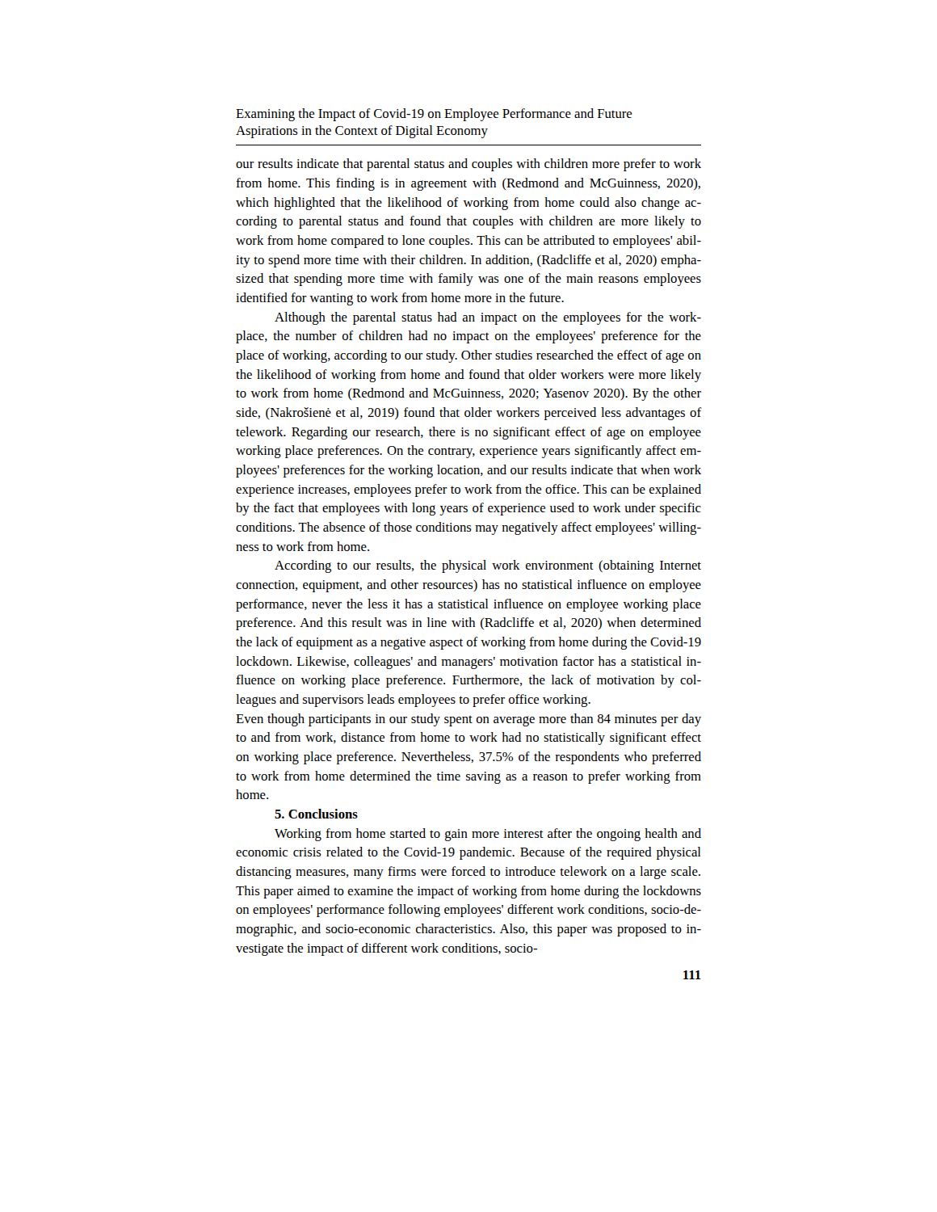Examining the Impact of Covid-19 on Employee Performance and Future
Aspirations in the Context of Digital Economy
our results indicate that parental status and couples with children more prefer to work from home. This finding is in agreement with (Redmond and McGuinness, 2020), which highlighted that the likelihood of working from home could also change according to parental status and found that couples with children are more likely to work from home compared to lone couples. This can be attributed to employees' ability to spend more time with their children. In addition, (Radcliffe et al, 2020) emphasized that spending more time with family was one of the main reasons employees identified for wanting to work from home more in the future.
Although the parental status had an impact on the employees for the workplace, the number of children had no impact on the employees' preference for the place of working, according to our study. Other studies researched the effect of age on the likelihood of working from home and found that older workers were more likely to work from home (Redmond and McGuinness, 2020; Yasenov 2020). By the other side, (Nakrošienė et al, 2019) found that older workers perceived less advantages of telework. Regarding our research, there is no significant effect of age on employee working place preferences. On the contrary, experience years significantly affect employees' preferences for the working location, and our results indicate that when work experience increases, employees prefer to work from the office. This can be explained by the fact that employees with long years of experience used to work under specific conditions. The absence of those conditions may negatively affect employees' willingness to work from home.
According to our results, the physical work environment (obtaining Internet connection, equipment, and other resources) has no statistical influence on employee performance, never the less it has a statistical influence on employee working place preference. And this result was in line with (Radcliffe et al, 2020) when determined the lack of equipment as a negative aspect of working from home during the Covid-19 lockdown. Likewise, colleagues' and managers' motivation factor has a statistical influence on working place preference. Furthermore, the lack of motivation by colleagues and supervisors leads employees to prefer office working.
Even though participants in our study spent on average more than 84 minutes per day to and from work, distance from home to work had no statistically significant effect on working place preference. Nevertheless, 37.5% of the respondents who preferred to work from home determined the time saving as a reason to prefer working from home.
5. Conclusions
Working from home started to gain more interest after the ongoing health and economic crisis related to the Covid-19 pandemic. Because of the required physical distancing measures, many firms were forced to introduce telework on a large scale. This paper aimed to examine the impact of working from home during the lockdowns on employees' performance following employees' different work conditions, socio-demographic, and socio-economic characteristics. Also, this paper was proposed to investigate the impact of different work conditions, socio-
111